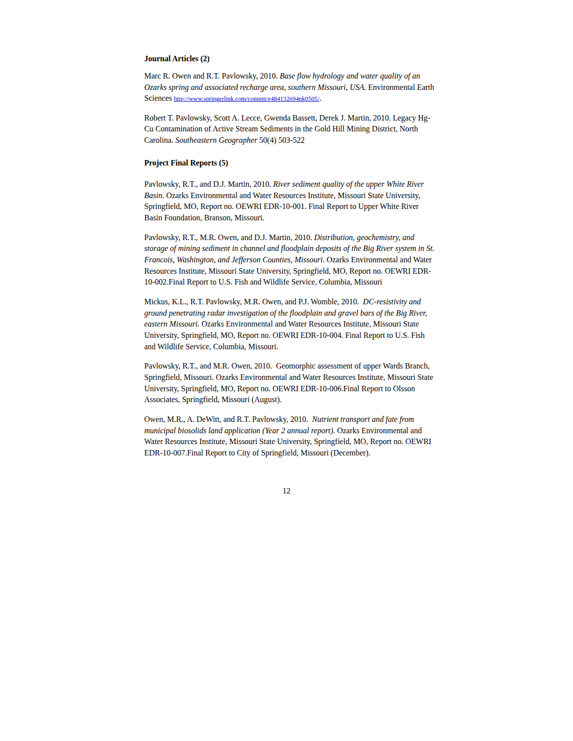Journal Articles (2)
Marc R. Owen and R.T. Pavlowsky, 2010. Base flow hydrology and water quality of an Ozarks spring and associated recharge area, southern Missouri, USA. Environmental Earth Sciences http://www.springerlink.com/content/e484132694nk0505/.
Robert T. Pavlowsky, Scott A. Lecce, Gwenda Bassett, Derek J. Martin, 2010. Legacy Hg-Cu Contamination of Active Stream Sediments in the Gold Hill Mining District, North Carolina. Southeastern Geographer 50(4) 503-522
Project Final Reports (5)
Pavlowsky, R.T., and D.J. Martin, 2010. River sediment quality of the upper White River Basin. Ozarks Environmental and Water Resources Institute, Missouri State University, Springfield, MO, Report no. OEWRI EDR-10-001. Final Report to Upper White River Basin Foundation, Branson, Missouri.
Pavlowsky, R.T., M.R. Owen, and D.J. Martin, 2010. Distribution, geochemistry, and storage of mining sediment in channel and floodplain deposits of the Big River system in St. Francois, Washington, and Jefferson Counties, Missouri. Ozarks Environmental and Water Resources Institute, Missouri State University, Springfield, MO, Report no. OEWRI EDR-10-002.Final Report to U.S. Fish and Wildlife Service, Columbia, Missouri
Mickus, K.L., R.T. Pavlowsky, M.R. Owen, and P.J. Womble, 2010. DC-resistivity and ground penetrating radar investigation of the floodplain and gravel bars of the Big River, eastern Missouri. Ozarks Environmental and Water Resources Institute, Missouri State University, Springfield, MO, Report no. OEWRI EDR-10-004. Final Report to U.S. Fish and Wildlife Service, Columbia, Missouri.
Pavlowsky, R.T., and M.R. Owen, 2010. Geomorphic assessment of upper Wards Branch, Springfield, Missouri. Ozarks Environmental and Water Resources Institute, Missouri State University, Springfield, MO, Report no. OEWRI EDR-10-006.Final Report to Olsson Associates, Springfield, Missouri (August).
Owen, M.R., A. DeWitt, and R.T. Pavlowsky, 2010. Nutrient transport and fate from municipal biosolids land application (Year 2 annual report). Ozarks Environmental and Water Resources Institute, Missouri State University, Springfield, MO, Report no. OEWRI EDR-10-007.Final Report to City of Springfield, Missouri (December).
12